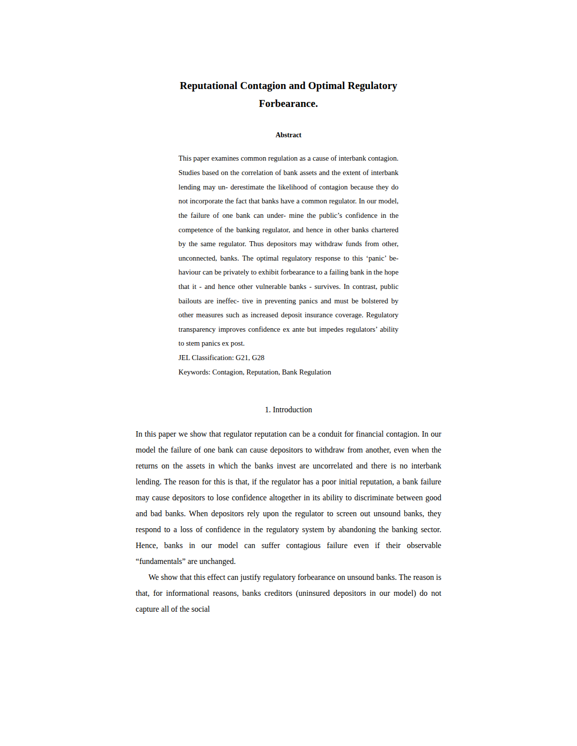Reputational Contagion and Optimal Regulatory
Forbearance.
Abstract
This paper examines common regulation as a cause of interbank contagion. Studies based on the correlation of bank assets and the extent of interbank lending may un- derestimate the likelihood of contagion because they do not incorporate the fact that banks have a common regulator. In our model, the failure of one bank can under- mine the public’s confidence in the competence of the banking regulator, and hence in other banks chartered by the same regulator. Thus depositors may withdraw funds from other, unconnected, banks. The optimal regulatory response to this ‘panic’ be- haviour can be privately to exhibit forbearance to a failing bank in the hope that it - and hence other vulnerable banks - survives. In contrast, public bailouts are ineffec- tive in preventing panics and must be bolstered by other measures such as increased deposit insurance coverage. Regulatory transparency improves confidence ex ante but impedes regulators’ ability to stem panics ex post.
JEL Classification: G21, G28
Keywords: Contagion, Reputation, Bank Regulation
1. Introduction
In this paper we show that regulator reputation can be a conduit for financial contagion. In our model the failure of one bank can cause depositors to withdraw from another, even when the returns on the assets in which the banks invest are uncorrelated and there is no interbank lending. The reason for this is that, if the regulator has a poor initial reputation, a bank failure may cause depositors to lose confidence altogether in its ability to discriminate between good and bad banks. When depositors rely upon the regulator to screen out unsound banks, they respond to a loss of confidence in the regulatory system by abandoning the banking sector. Hence, banks in our model can suffer contagious failure even if their observable “fundamentals” are unchanged.
We show that this effect can justify regulatory forbearance on unsound banks. The reason is that, for informational reasons, banks creditors (uninsured depositors in our model) do not capture all of the social